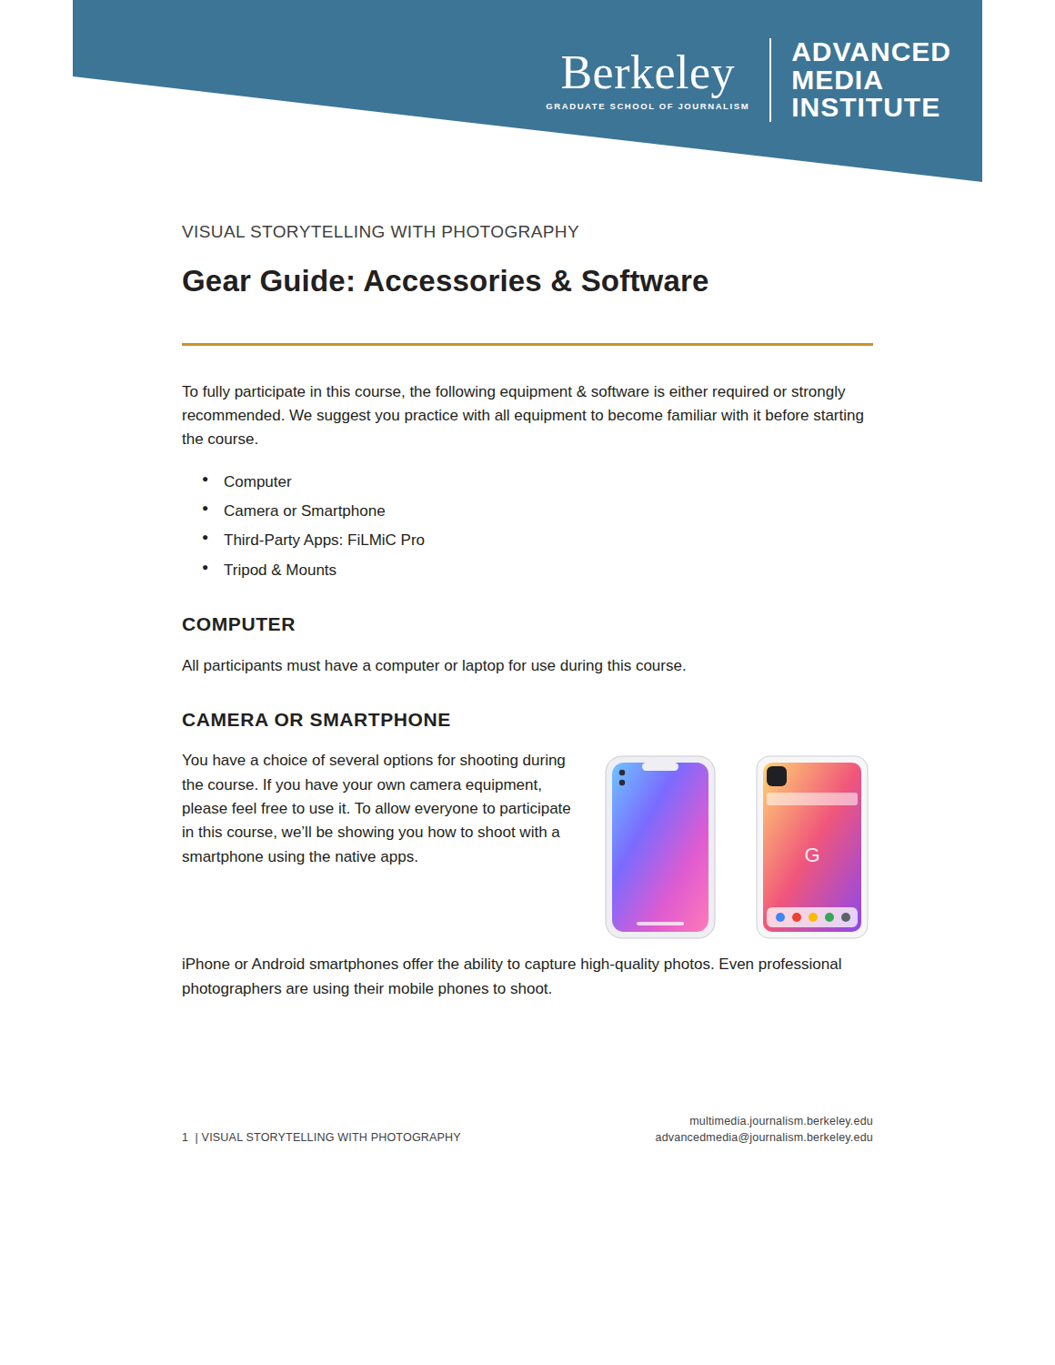Berkeley
GRADUATE SCHOOL OF JOURNALISM
ADVANCED
MEDIA
INSTITUTE
VISUAL STORYTELLING WITH PHOTOGRAPHY
Gear Guide: Accessories & Software
To fully participate in this course, the following equipment & software is either required or strongly recommended. We suggest you practice with all equipment to become familiar with it before starting the course.
Computer
Camera or Smartphone
Third-Party Apps: FiLMiC Pro
Tripod & Mounts
COMPUTER
All participants must have a computer or laptop for use during this course.
CAMERA OR SMARTPHONE
G
You have a choice of several options for shooting during the course. If you have your own camera equipment, please feel free to use it. To allow everyone to participate in this course, we’ll be showing you how to shoot with a smartphone using the native apps.
iPhone or Android smartphones offer the ability to capture high-quality photos. Even professional photographers are using their mobile phones to shoot.
1 | VISUAL STORYTELLING WITH PHOTOGRAPHY
multimedia.journalism.berkeley.edu
advancedmedia@journalism.berkeley.edu